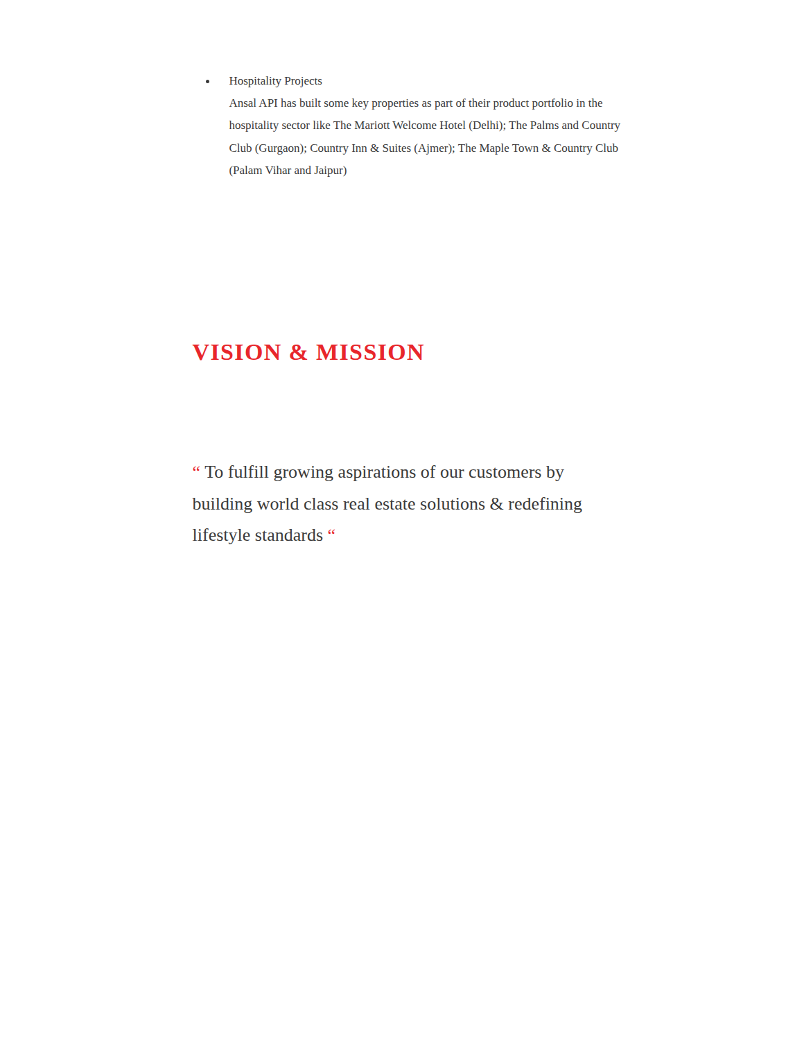Hospitality Projects Ansal API has built some key properties as part of their product portfolio in the hospitality sector like The Mariott Welcome Hotel (Delhi); The Palms and Country Club (Gurgaon); Country Inn & Suites (Ajmer); The Maple Town & Country Club (Palam Vihar and Jaipur)
VISION & MISSION
“ To fulfill growing aspirations of our customers by building world class real estate solutions & redefining lifestyle standards “